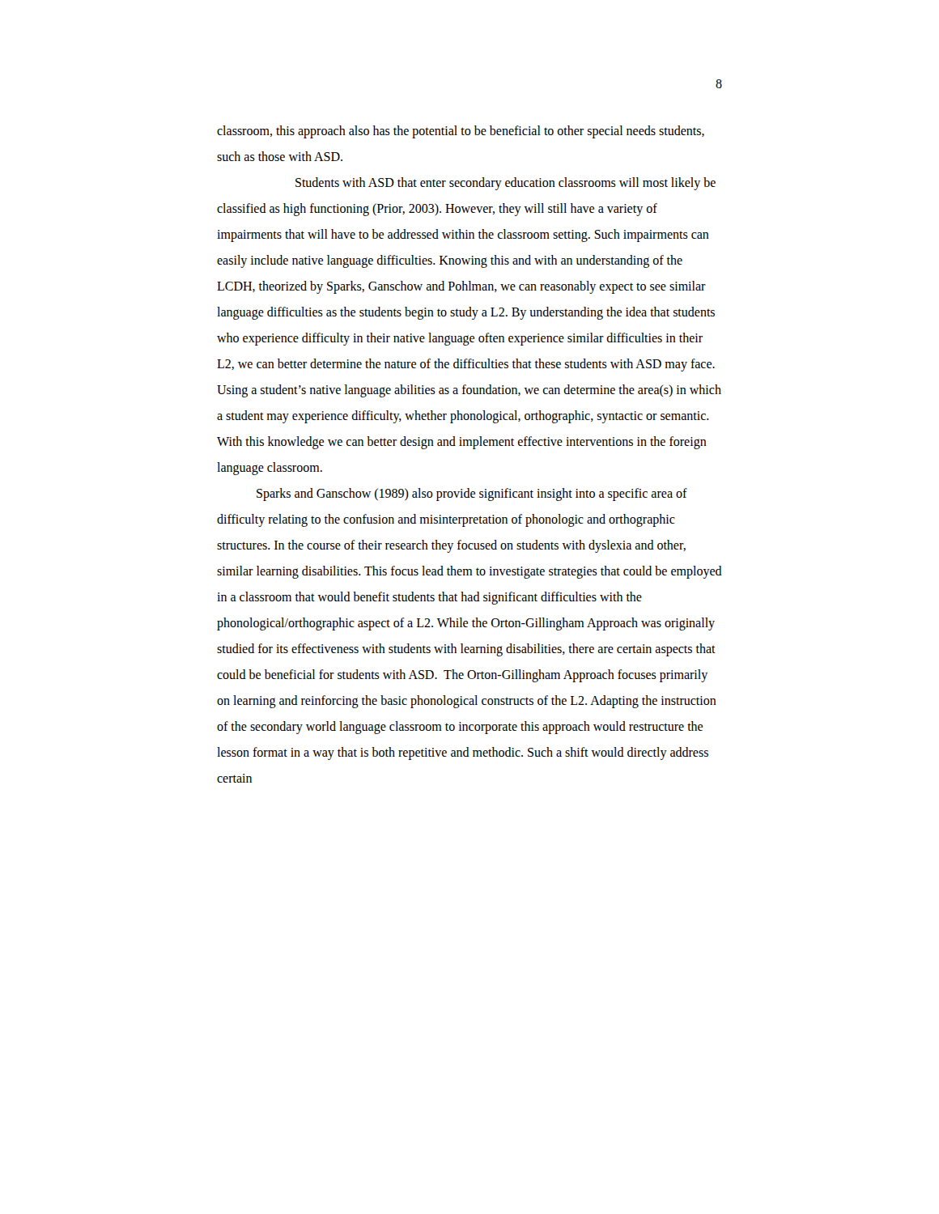8
classroom, this approach also has the potential to be beneficial to other special needs students, such as those with ASD.
Students with ASD that enter secondary education classrooms will most likely be classified as high functioning (Prior, 2003). However, they will still have a variety of impairments that will have to be addressed within the classroom setting. Such impairments can easily include native language difficulties. Knowing this and with an understanding of the LCDH, theorized by Sparks, Ganschow and Pohlman, we can reasonably expect to see similar language difficulties as the students begin to study a L2. By understanding the idea that students who experience difficulty in their native language often experience similar difficulties in their L2, we can better determine the nature of the difficulties that these students with ASD may face. Using a student’s native language abilities as a foundation, we can determine the area(s) in which a student may experience difficulty, whether phonological, orthographic, syntactic or semantic. With this knowledge we can better design and implement effective interventions in the foreign language classroom.
Sparks and Ganschow (1989) also provide significant insight into a specific area of difficulty relating to the confusion and misinterpretation of phonologic and orthographic structures. In the course of their research they focused on students with dyslexia and other, similar learning disabilities. This focus lead them to investigate strategies that could be employed in a classroom that would benefit students that had significant difficulties with the phonological/orthographic aspect of a L2. While the Orton-Gillingham Approach was originally studied for its effectiveness with students with learning disabilities, there are certain aspects that could be beneficial for students with ASD. The Orton-Gillingham Approach focuses primarily on learning and reinforcing the basic phonological constructs of the L2. Adapting the instruction of the secondary world language classroom to incorporate this approach would restructure the lesson format in a way that is both repetitive and methodic. Such a shift would directly address certain